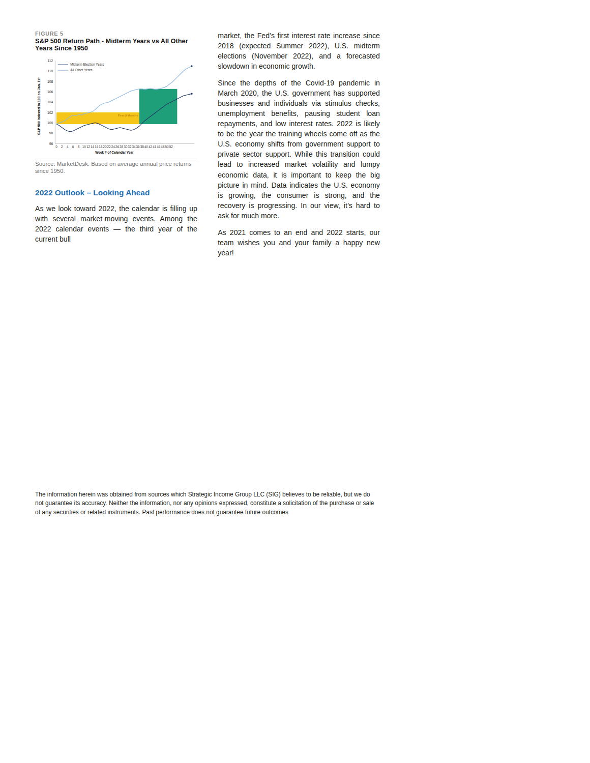FIGURE 5
S&P 500 Return Path - Midterm Years vs All Other Years Since 1950
S&P 500 Indexed to 100 on Jan. 1st 112 110 108 106 104 102 100 98 96 First 9 Months Midterm Election Years All Other Years 0 2 4 6 8 10 12 14 16 18 20 22 24 26 28 30 32 34 36 38 40 42 44 46 48 50 52 Week # of Calendar Year
Source: MarketDesk. Based on average annual price returns since 1950.
2022 Outlook – Looking Ahead
As we look toward 2022, the calendar is filling up with several market-moving events. Among the 2022 calendar events — the third year of the current bull
market, the Fed’s first interest rate increase since 2018 (expected Summer 2022), U.S. midterm elections (November 2022), and a forecasted slowdown in economic growth.
Since the depths of the Covid-19 pandemic in March 2020, the U.S. government has supported businesses and individuals via stimulus checks, unemployment benefits, pausing student loan repayments, and low interest rates. 2022 is likely to be the year the training wheels come off as the U.S. economy shifts from government support to private sector support. While this transition could lead to increased market volatility and lumpy economic data, it is important to keep the big picture in mind. Data indicates the U.S. economy is growing, the consumer is strong, and the recovery is progressing. In our view, it’s hard to ask for much more.
As 2021 comes to an end and 2022 starts, our team wishes you and your family a happy new year!
The information herein was obtained from sources which Strategic Income Group LLC (SIG) believes to be reliable, but we do not guarantee its accuracy. Neither the information, nor any opinions expressed, constitute a solicitation of the purchase or sale of any securities or related instruments. Past performance does not guarantee future outcomes